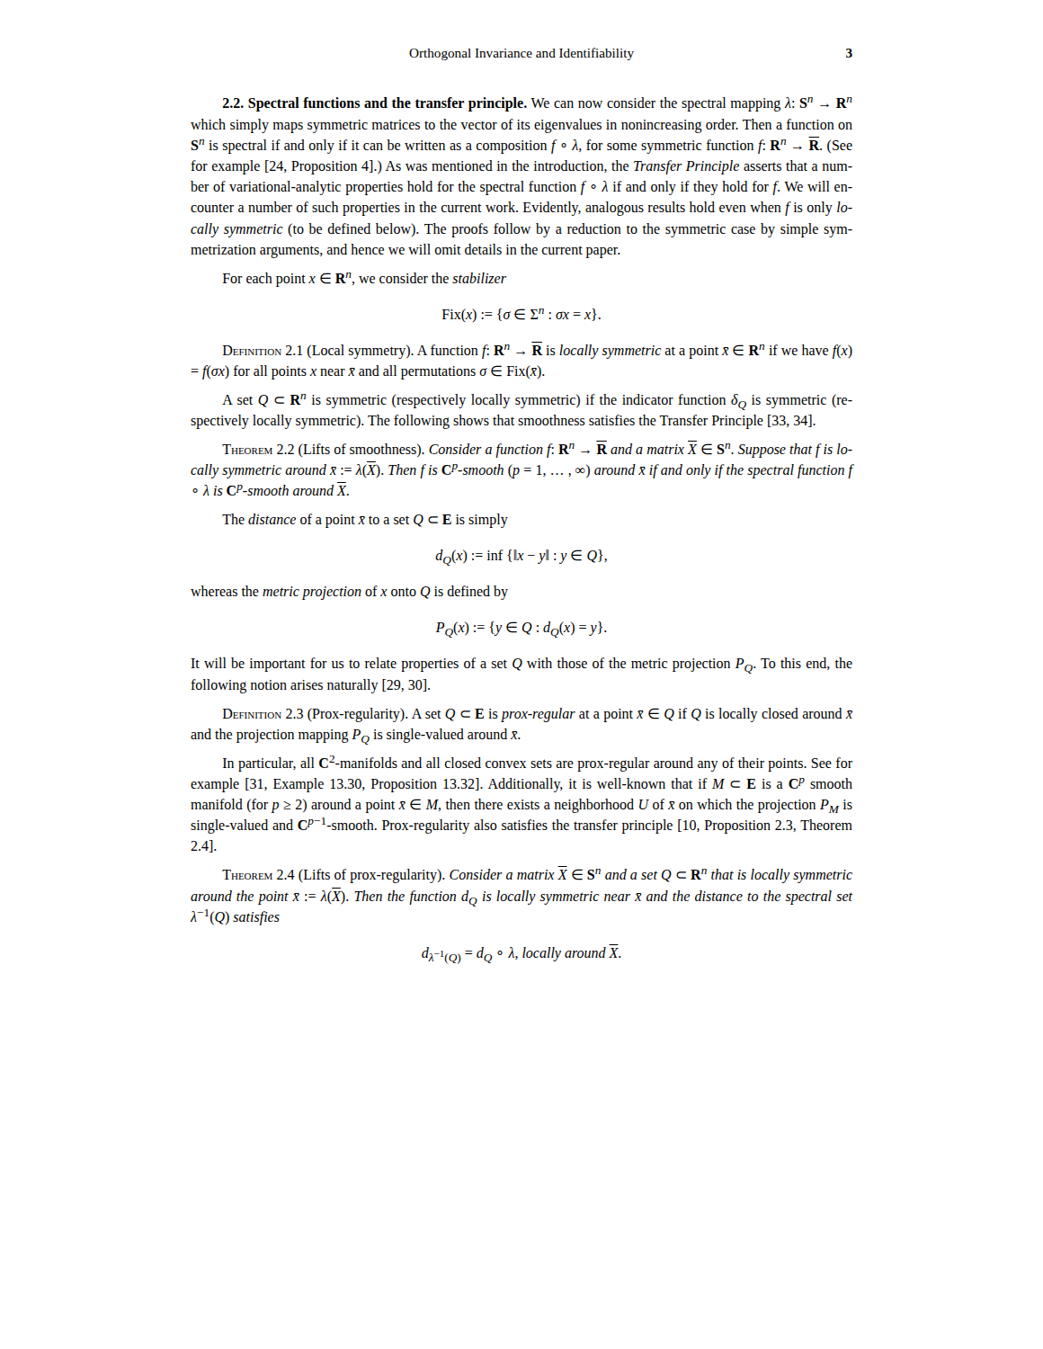Orthogonal Invariance and Identifiability 3
2.2. Spectral functions and the transfer principle. We can now consider the spectral mapping λ: Sn → Rn which simply maps symmetric matrices to the vector of its eigenvalues in nonincreasing order. Then a function on Sn is spectral if and only if it can be written as a composition f ∘ λ, for some symmetric function f: Rn → R. (See for example [24, Proposition 4].) As was mentioned in the introduction, the Transfer Principle asserts that a number of variational-analytic properties hold for the spectral function f ∘ λ if and only if they hold for f. We will encounter a number of such properties in the current work. Evidently, analogous results hold even when f is only locally symmetric (to be defined below). The proofs follow by a reduction to the symmetric case by simple symmetrization arguments, and hence we will omit details in the current paper.
For each point x ∈ Rn, we consider the stabilizer
Fix(x) := {σ ∈ Σn : σx = x}.
Definition 2.1 (Local symmetry). A function f: Rn → R is locally symmetric at a point x̄ ∈ Rn if we have f(x) = f(σx) for all points x near x̄ and all permutations σ ∈ Fix(x̄).
A set Q ⊂ Rn is symmetric (respectively locally symmetric) if the indicator function δQ is symmetric (respectively locally symmetric). The following shows that smoothness satisfies the Transfer Principle [33, 34].
Theorem 2.2 (Lifts of smoothness). Consider a function f: Rn → R and a matrix X ∈ Sn. Suppose that f is locally symmetric around x̄ := λ(X). Then f is Cp-smooth (p = 1, … , ∞) around x̄ if and only if the spectral function f ∘ λ is Cp-smooth around X.
The distance of a point x̄ to a set Q ⊂ E is simply
dQ(x) := inf {‖x − y‖ : y ∈ Q},
whereas the metric projection of x onto Q is defined by
PQ(x) := {y ∈ Q : dQ(x) = y}.
It will be important for us to relate properties of a set Q with those of the metric projection PQ. To this end, the following notion arises naturally [29, 30].
Definition 2.3 (Prox-regularity). A set Q ⊂ E is prox-regular at a point x̄ ∈ Q if Q is locally closed around x̄ and the projection mapping PQ is single-valued around x̄.
In particular, all C2-manifolds and all closed convex sets are prox-regular around any of their points. See for example [31, Example 13.30, Proposition 13.32]. Additionally, it is well-known that if M ⊂ E is a Cp smooth manifold (for p ≥ 2) around a point x̄ ∈ M, then there exists a neighborhood U of x̄ on which the projection PM is single-valued and Cp−1-smooth. Prox-regularity also satisfies the transfer principle [10, Proposition 2.3, Theorem 2.4].
Theorem 2.4 (Lifts of prox-regularity). Consider a matrix X ∈ Sn and a set Q ⊂ Rn that is locally symmetric around the point x̄ := λ(X). Then the function dQ is locally symmetric near x̄ and the distance to the spectral set λ−1(Q) satisfies
dλ−1(Q) = dQ ∘ λ, locally around X.